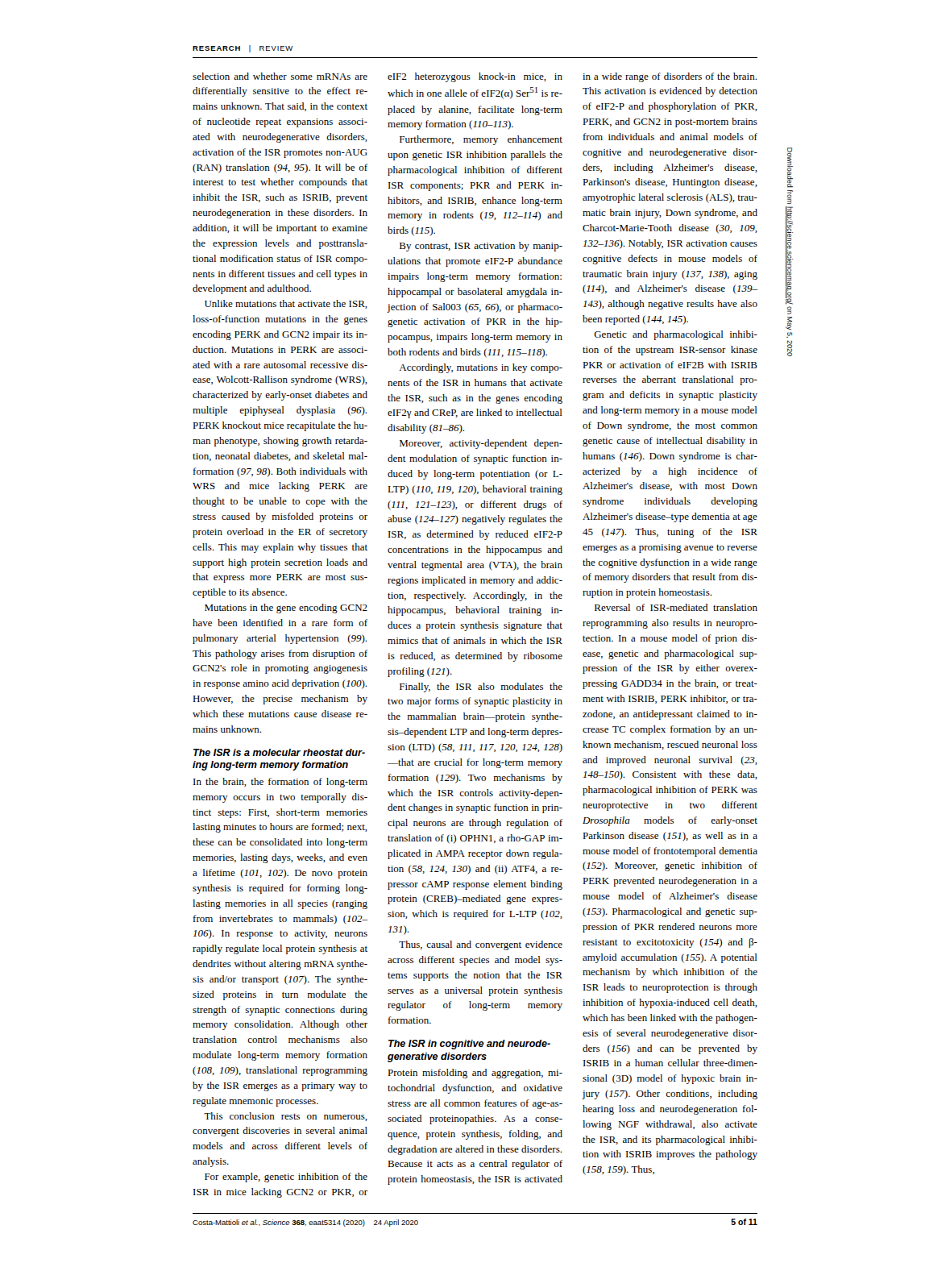RESEARCH | REVIEW
selection and whether some mRNAs are differentially sensitive to the effect remains unknown. That said, in the context of nucleotide repeat expansions associated with neurodegenerative disorders, activation of the ISR promotes non-AUG (RAN) translation (94, 95). It will be of interest to test whether compounds that inhibit the ISR, such as ISRIB, prevent neurodegeneration in these disorders. In addition, it will be important to examine the expression levels and posttranslational modification status of ISR components in different tissues and cell types in development and adulthood.
Unlike mutations that activate the ISR, loss-of-function mutations in the genes encoding PERK and GCN2 impair its induction. Mutations in PERK are associated with a rare autosomal recessive disease, Wolcott-Rallison syndrome (WRS), characterized by early-onset diabetes and multiple epiphyseal dysplasia (96). PERK knockout mice recapitulate the human phenotype, showing growth retardation, neonatal diabetes, and skeletal malformation (97, 98). Both individuals with WRS and mice lacking PERK are thought to be unable to cope with the stress caused by misfolded proteins or protein overload in the ER of secretory cells. This may explain why tissues that support high protein secretion loads and that express more PERK are most susceptible to its absence.
Mutations in the gene encoding GCN2 have been identified in a rare form of pulmonary arterial hypertension (99). This pathology arises from disruption of GCN2's role in promoting angiogenesis in response amino acid deprivation (100). However, the precise mechanism by which these mutations cause disease remains unknown.
The ISR is a molecular rheostat during long-term memory formation
In the brain, the formation of long-term memory occurs in two temporally distinct steps: First, short-term memories lasting minutes to hours are formed; next, these can be consolidated into long-term memories, lasting days, weeks, and even a lifetime (101, 102). De novo protein synthesis is required for forming long-lasting memories in all species (ranging from invertebrates to mammals) (102–106). In response to activity, neurons rapidly regulate local protein synthesis at dendrites without altering mRNA synthesis and/or transport (107). The synthesized proteins in turn modulate the strength of synaptic connections during memory consolidation. Although other translation control mechanisms also modulate long-term memory formation (108, 109), translational reprogramming by the ISR emerges as a primary way to regulate mnemonic processes.
This conclusion rests on numerous, convergent discoveries in several animal models and across different levels of analysis.
For example, genetic inhibition of the ISR in mice lacking GCN2 or PKR, or eIF2 heterozygous knock-in mice, in which in one allele of eIF2(α) Ser51 is replaced by alanine, facilitate long-term memory formation (110–113).
Furthermore, memory enhancement upon genetic ISR inhibition parallels the pharmacological inhibition of different ISR components; PKR and PERK inhibitors, and ISRIB, enhance long-term memory in rodents (19, 112–114) and birds (115).
By contrast, ISR activation by manipulations that promote eIF2-P abundance impairs long-term memory formation: hippocampal or basolateral amygdala injection of Sal003 (65, 66), or pharmacogenetic activation of PKR in the hippocampus, impairs long-term memory in both rodents and birds (111, 115–118).
Accordingly, mutations in key components of the ISR in humans that activate the ISR, such as in the genes encoding eIF2γ and CReP, are linked to intellectual disability (81–86).
Moreover, activity-dependent dependent modulation of synaptic function induced by long-term potentiation (or L-LTP) (110, 119, 120), behavioral training (111, 121–123), or different drugs of abuse (124–127) negatively regulates the ISR, as determined by reduced eIF2-P concentrations in the hippocampus and ventral tegmental area (VTA), the brain regions implicated in memory and addiction, respectively. Accordingly, in the hippocampus, behavioral training induces a protein synthesis signature that mimics that of animals in which the ISR is reduced, as determined by ribosome profiling (121).
Finally, the ISR also modulates the two major forms of synaptic plasticity in the mammalian brain—protein synthesis–dependent LTP and long-term depression (LTD) (58, 111, 117, 120, 124, 128)—that are crucial for long-term memory formation (129). Two mechanisms by which the ISR controls activity-dependent changes in synaptic function in principal neurons are through regulation of translation of (i) OPHN1, a rho-GAP implicated in AMPA receptor down regulation (58, 124, 130) and (ii) ATF4, a repressor cAMP response element binding protein (CREB)–mediated gene expression, which is required for L-LTP (102, 131).
Thus, causal and convergent evidence across different species and model systems supports the notion that the ISR serves as a universal protein synthesis regulator of long-term memory formation.
The ISR in cognitive and neurodegenerative disorders
Protein misfolding and aggregation, mitochondrial dysfunction, and oxidative stress are all common features of age-associated proteinopathies. As a consequence, protein synthesis, folding, and degradation are altered in these disorders. Because it acts as a central regulator of protein homeostasis, the ISR is activated in a wide range of disorders of the brain. This activation is evidenced by detection of eIF2-P and phosphorylation of PKR, PERK, and GCN2 in post-mortem brains from individuals and animal models of cognitive and neurodegenerative disorders, including Alzheimer's disease, Parkinson's disease, Huntington disease, amyotrophic lateral sclerosis (ALS), traumatic brain injury, Down syndrome, and Charcot-Marie-Tooth disease (30, 109, 132–136). Notably, ISR activation causes cognitive defects in mouse models of traumatic brain injury (137, 138), aging (114), and Alzheimer's disease (139–143), although negative results have also been reported (144, 145).
Genetic and pharmacological inhibition of the upstream ISR-sensor kinase PKR or activation of eIF2B with ISRIB reverses the aberrant translational program and deficits in synaptic plasticity and long-term memory in a mouse model of Down syndrome, the most common genetic cause of intellectual disability in humans (146). Down syndrome is characterized by a high incidence of Alzheimer's disease, with most Down syndrome individuals developing Alzheimer's disease–type dementia at age 45 (147). Thus, tuning of the ISR emerges as a promising avenue to reverse the cognitive dysfunction in a wide range of memory disorders that result from disruption in protein homeostasis.
Reversal of ISR-mediated translation reprogramming also results in neuroprotection. In a mouse model of prion disease, genetic and pharmacological suppression of the ISR by either overexpressing GADD34 in the brain, or treatment with ISRIB, PERK inhibitor, or trazodone, an antidepressant claimed to increase TC complex formation by an unknown mechanism, rescued neuronal loss and improved neuronal survival (23, 148–150). Consistent with these data, pharmacological inhibition of PERK was neuroprotective in two different Drosophila models of early-onset Parkinson disease (151), as well as in a mouse model of frontotemporal dementia (152). Moreover, genetic inhibition of PERK prevented neurodegeneration in a mouse model of Alzheimer's disease (153). Pharmacological and genetic suppression of PKR rendered neurons more resistant to excitotoxicity (154) and β-amyloid accumulation (155). A potential mechanism by which inhibition of the ISR leads to neuroprotection is through inhibition of hypoxia-induced cell death, which has been linked with the pathogenesis of several neurodegenerative disorders (156) and can be prevented by ISRIB in a human cellular three-dimensional (3D) model of hypoxic brain injury (157). Other conditions, including hearing loss and neurodegeneration following NGF withdrawal, also activate the ISR, and its pharmacological inhibition with ISRIB improves the pathology (158, 159). Thus,
Costa-Mattioli et al., Science 368, eaat5314 (2020) 24 April 2020
5 of 11
Downloaded from http://science.sciencemag.org/ on May 5, 2020